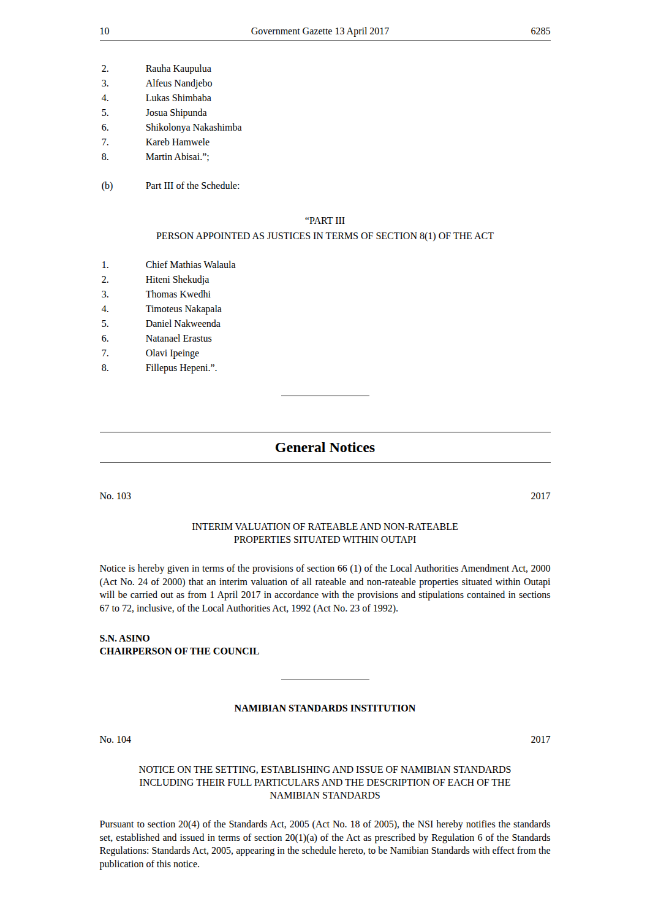10 Government Gazette 13 April 2017 6285
2. Rauha Kaupulua
3. Alfeus Nandjebo
4. Lukas Shimbaba
5. Josua Shipunda
6. Shikolonya Nakashimba
7. Kareb Hamwele
8. Martin Abisai.”;
(b) Part III of the Schedule:
“PART III
PERSON APPOINTED AS JUSTICES IN TERMS OF SECTION 8(1) OF THE ACT
1. Chief Mathias Walaula
2. Hiteni Shekudja
3. Thomas Kwedhi
4. Timoteus Nakapala
5. Daniel Nakweenda
6. Natanael Erastus
7. Olavi Ipeinge
8. Fillepus Hepeni.”.
General Notices
No. 103 2017
INTERIM VALUATION OF RATEABLE AND NON-RATEABLE
PROPERTIES SITUATED WITHIN OUTAPI
Notice is hereby given in terms of the provisions of section 66 (1) of the Local Authorities Amendment Act, 2000 (Act No. 24 of 2000) that an interim valuation of all rateable and non-rateable properties situated within Outapi will be carried out as from 1 April 2017 in accordance with the provisions and stipulations contained in sections 67 to 72, inclusive, of the Local Authorities Act, 1992 (Act No. 23 of 1992).
S.N. ASINO
CHAIRPERSON OF THE COUNCIL
NAMIBIAN STANDARDS INSTITUTION
No. 104 2017
NOTICE ON THE SETTING, ESTABLISHING AND ISSUE OF NAMIBIAN STANDARDS
INCLUDING THEIR FULL PARTICULARS AND THE DESCRIPTION OF EACH OF THE
NAMIBIAN STANDARDS
Pursuant to section 20(4) of the Standards Act, 2005 (Act No. 18 of 2005), the NSI hereby notifies the standards set, established and issued in terms of section 20(1)(a) of the Act as prescribed by Regulation 6 of the Standards Regulations: Standards Act, 2005, appearing in the schedule hereto, to be Namibian Standards with effect from the publication of this notice.